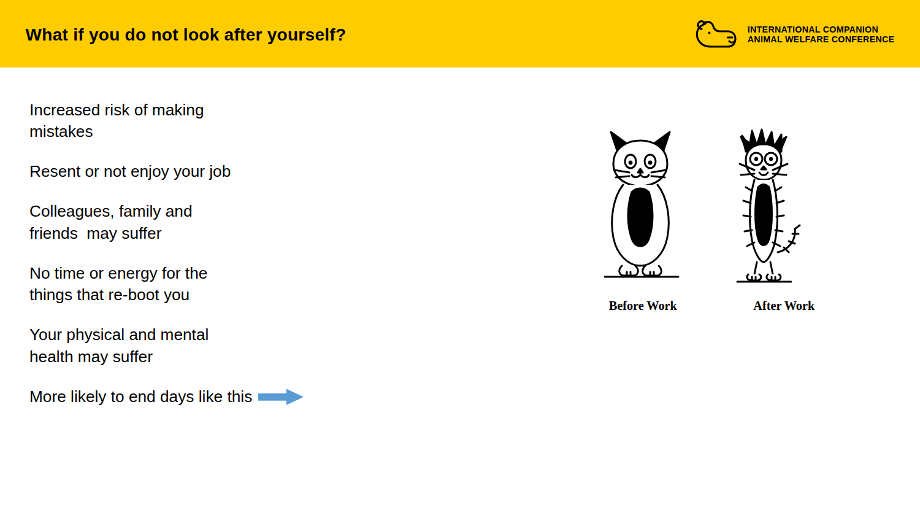What if you do not look after yourself?
International Companion
Animal Welfare Conference
Increased risk of making mistakes
Resent or not enjoy your job
Colleagues, family and friends may suffer
No time or energy for the things that re-boot you
Your physical and mental health may suffer
More likely to end days like this
Before Work After Work